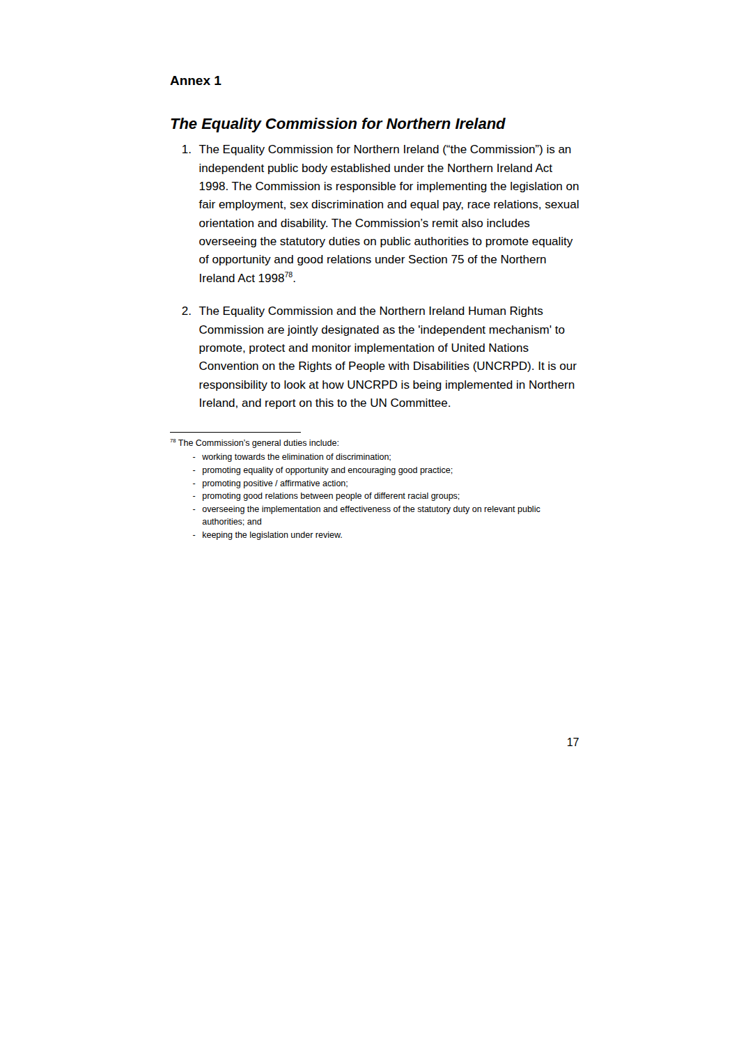Annex 1
The Equality Commission for Northern Ireland
The Equality Commission for Northern Ireland (“the Commission”) is an independent public body established under the Northern Ireland Act 1998. The Commission is responsible for implementing the legislation on fair employment, sex discrimination and equal pay, race relations, sexual orientation and disability. The Commission’s remit also includes overseeing the statutory duties on public authorities to promote equality of opportunity and good relations under Section 75 of the Northern Ireland Act 199878.
The Equality Commission and the Northern Ireland Human Rights Commission are jointly designated as the 'independent mechanism' to promote, protect and monitor implementation of United Nations Convention on the Rights of People with Disabilities (UNCRPD). It is our responsibility to look at how UNCRPD is being implemented in Northern Ireland, and report on this to the UN Committee.
78 The Commission’s general duties include:
working towards the elimination of discrimination;
promoting equality of opportunity and encouraging good practice;
promoting positive / affirmative action;
promoting good relations between people of different racial groups;
overseeing the implementation and effectiveness of the statutory duty on relevant public authorities; and
keeping the legislation under review.
17